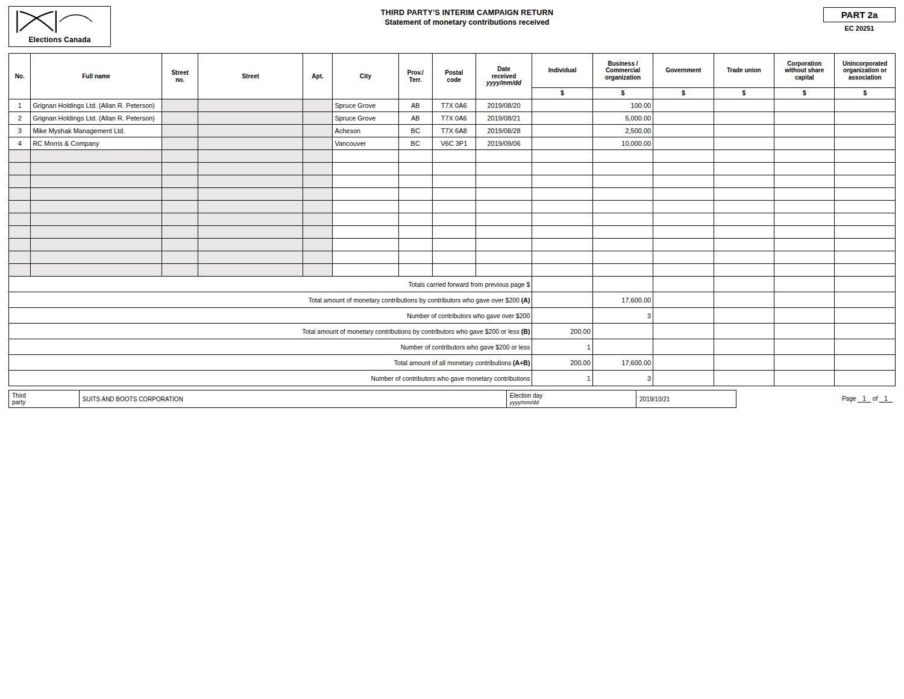Elections Canada
Third Party's Interim Campaign Return
Statement of monetary contributions received
PART 2a
EC 20251
| No. | Full name | Street no. | Street | Apt. | City | Prov./ Terr. | Postal code | Date received yyyy/mm/dd | Individual | Business / Commercial organization | Government | Trade union | Corporation without share capital | Unincorporated organization or association |
| --- | --- | --- | --- | --- | --- | --- | --- | --- | --- | --- | --- | --- | --- | --- |
| $ | $ | $ | $ | $ | $ |
| 1 | Grignan Holdings Ltd. (Allan R. Peterson) | | | | Spruce Grove | AB | T7X 0A6 | 2019/08/20 | | 100.00 | | | | |
| 2 | Grignan Holdings Ltd. (Allan R. Peterson) | | | | Spruce Grove | AB | T7X 0A6 | 2019/08/21 | | 5,000.00 | | | | |
| 3 | Mike Myshak Management Ltd. | | | | Acheson | BC | T7X 6A8 | 2019/08/28 | | 2,500.00 | | | | |
| 4 | RC Morris & Company | | | | Vancouver | BC | V6C 3P1 | 2019/09/06 | | 10,000.00 | | | | |
| Totals carried forward from previous page $ | | | | | | |
| Total amount of monetary contributions by contributors who gave over $200 (A) | | 17,600.00 | | | | |
| Number of contributors who gave over $200 | | 3 | | | | |
| Total amount of monetary contributions by contributors who gave $200 or less (B) | 200.00 | | | | | |
| Number of contributors who gave $200 or less | 1 | | | | | |
| Total amount of all monetary contributions (A+B) | 200.00 | 17,600.00 | | | | |
| Number of contributors who gave monetary contributions | 1 | 3 | | | | |
| Third party | SUITS AND BOOTS CORPORATION | Election day yyyy/mm/dd | 2019/10/21 | Page 1 of 1 |